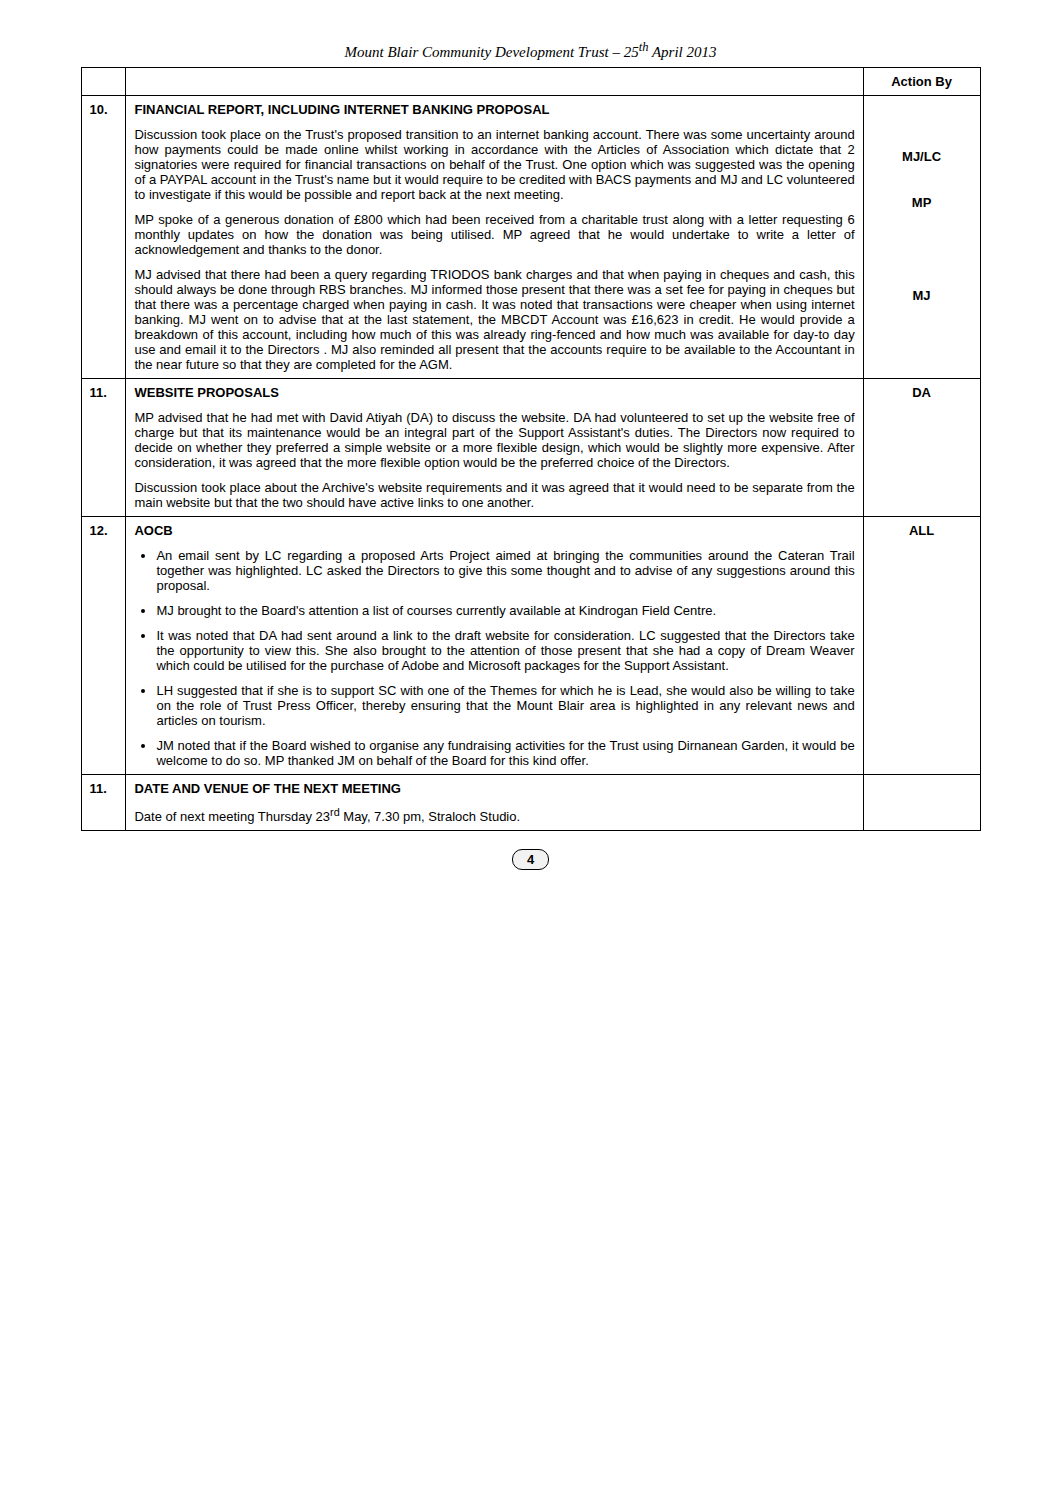Mount Blair Community Development Trust – 25th April 2013
| | | Action By |
| 10. | FINANCIAL REPORT, INCLUDING INTERNET BANKING PROPOSAL Discussion took place on the Trust's proposed transition to an internet banking account. There was some uncertainty around how payments could be made online whilst working in accordance with the Articles of Association which dictate that 2 signatories were required for financial transactions on behalf of the Trust. One option which was suggested was the opening of a PAYPAL account in the Trust's name but it would require to be credited with BACS payments and MJ and LC volunteered to investigate if this would be possible and report back at the next meeting. MP spoke of a generous donation of £800 which had been received from a charitable trust along with a letter requesting 6 monthly updates on how the donation was being utilised. MP agreed that he would undertake to write a letter of acknowledgement and thanks to the donor. MJ advised that there had been a query regarding TRIODOS bank charges and that when paying in cheques and cash, this should always be done through RBS branches. MJ informed those present that there was a set fee for paying in cheques but that there was a percentage charged when paying in cash. It was noted that transactions were cheaper when using internet banking. MJ went on to advise that at the last statement, the MBCDT Account was £16,623 in credit. He would provide a breakdown of this account, including how much of this was already ring-fenced and how much was available for day-to day use and email it to the Directors . MJ also reminded all present that the accounts require to be available to the Accountant in the near future so that they are completed for the AGM. | MJ/LC MP MJ |
| 11. | WEBSITE PROPOSALS MP advised that he had met with David Atiyah (DA) to discuss the website. DA had volunteered to set up the website free of charge but that its maintenance would be an integral part of the Support Assistant's duties. The Directors now required to decide on whether they preferred a simple website or a more flexible design, which would be slightly more expensive. After consideration, it was agreed that the more flexible option would be the preferred choice of the Directors. Discussion took place about the Archive's website requirements and it was agreed that it would need to be separate from the main website but that the two should have active links to one another. | DA |
| 12. | AOCB An email sent by LC regarding a proposed Arts Project aimed at bringing the communities around the Cateran Trail together was highlighted. LC asked the Directors to give this some thought and to advise of any suggestions around this proposal. MJ brought to the Board's attention a list of courses currently available at Kindrogan Field Centre. It was noted that DA had sent around a link to the draft website for consideration. LC suggested that the Directors take the opportunity to view this. She also brought to the attention of those present that she had a copy of Dream Weaver which could be utilised for the purchase of Adobe and Microsoft packages for the Support Assistant. LH suggested that if she is to support SC with one of the Themes for which he is Lead, she would also be willing to take on the role of Trust Press Officer, thereby ensuring that the Mount Blair area is highlighted in any relevant news and articles on tourism. JM noted that if the Board wished to organise any fundraising activities for the Trust using Dirnanean Garden, it would be welcome to do so. MP thanked JM on behalf of the Board for this kind offer. | ALL |
| 11. | DATE AND VENUE OF THE NEXT MEETING Date of next meeting Thursday 23 rd May, 7.30 pm, Straloch Studio. | |
4